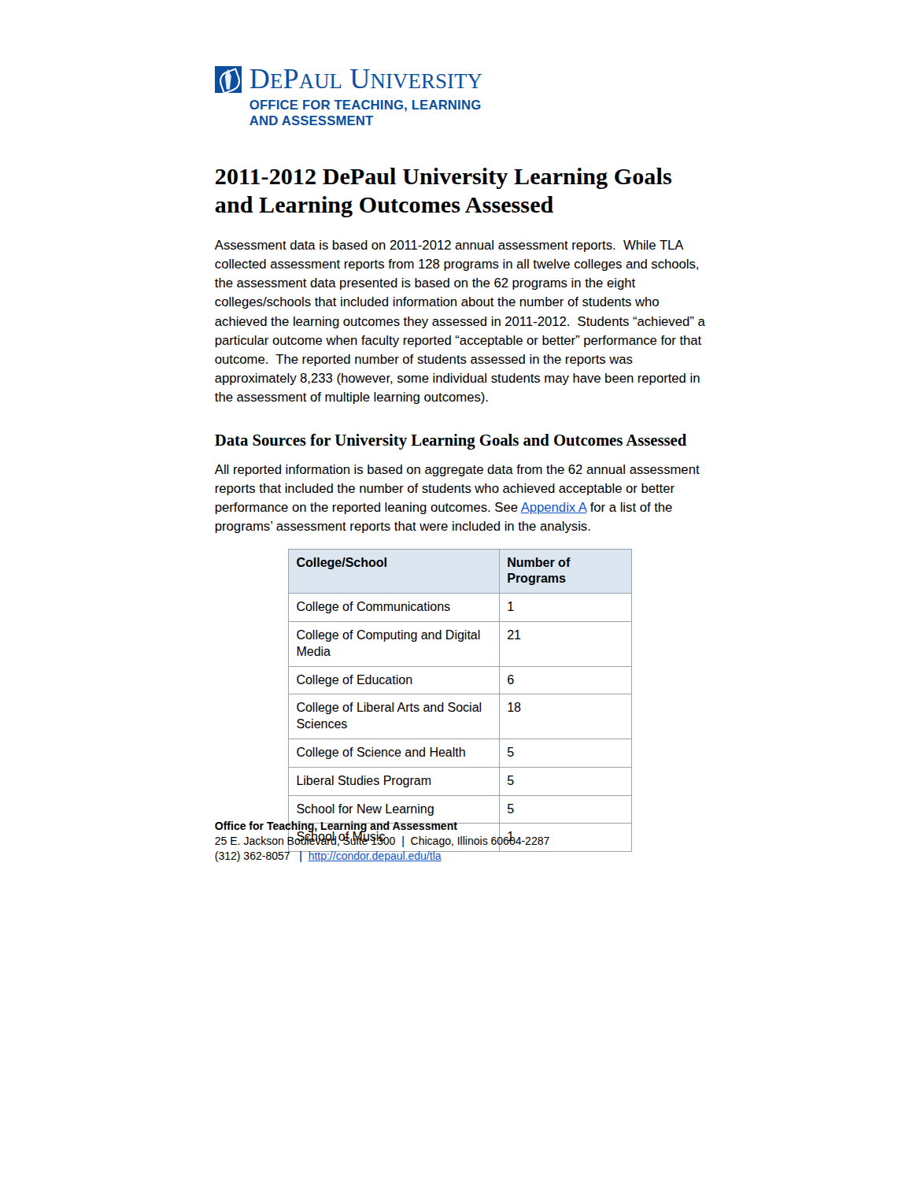DEPAUL UNIVERSITY
OFFICE FOR TEACHING, LEARNING
AND ASSESSMENT
2011-2012 DePaul University Learning Goals and Learning Outcomes Assessed
Assessment data is based on 2011-2012 annual assessment reports. While TLA collected assessment reports from 128 programs in all twelve colleges and schools, the assessment data presented is based on the 62 programs in the eight colleges/schools that included information about the number of students who achieved the learning outcomes they assessed in 2011-2012. Students “achieved” a particular outcome when faculty reported “acceptable or better” performance for that outcome. The reported number of students assessed in the reports was approximately 8,233 (however, some individual students may have been reported in the assessment of multiple learning outcomes).
Data Sources for University Learning Goals and Outcomes Assessed
All reported information is based on aggregate data from the 62 annual assessment reports that included the number of students who achieved acceptable or better performance on the reported leaning outcomes. See Appendix A for a list of the programs’ assessment reports that were included in the analysis.
| College/School | Number of Programs |
| --- | --- |
| College of Communications | 1 |
| College of Computing and Digital Media | 21 |
| College of Education | 6 |
| College of Liberal Arts and Social Sciences | 18 |
| College of Science and Health | 5 |
| Liberal Studies Program | 5 |
| School for New Learning | 5 |
| School of Music | 1 |
Office for Teaching, Learning and Assessment
25 E. Jackson Boulevard, Suite 1300 | Chicago, Illinois 60604-2287
(312) 362-8057 | http://condor.depaul.edu/tla